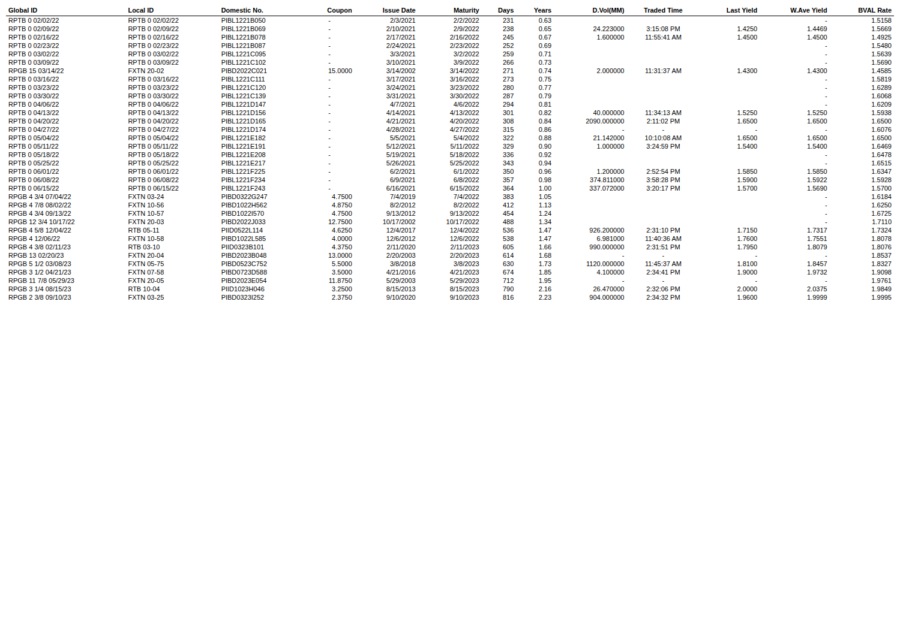| Global ID | Local ID | Domestic No. | Coupon | Issue Date | Maturity | Days | Years | D.Vol(MM) | Traded Time | Last Yield | W.Ave Yield | BVAL Rate |
| --- | --- | --- | --- | --- | --- | --- | --- | --- | --- | --- | --- | --- |
| RPTB 0 02/02/22 | RPTB 0 02/02/22 | PIBL1221B050 | - | 2/3/2021 | 2/2/2022 | 231 | 0.63 | | | | - | 1.5158 |
| RPTB 0 02/09/22 | RPTB 0 02/09/22 | PIBL1221B069 | - | 2/10/2021 | 2/9/2022 | 238 | 0.65 | 24.223000 | 3:15:08 PM | 1.4250 | 1.4469 | 1.5669 |
| RPTB 0 02/16/22 | RPTB 0 02/16/22 | PIBL1221B078 | - | 2/17/2021 | 2/16/2022 | 245 | 0.67 | 1.600000 | 11:55:41 AM | 1.4500 | 1.4500 | 1.4925 |
| RPTB 0 02/23/22 | RPTB 0 02/23/22 | PIBL1221B087 | - | 2/24/2021 | 2/23/2022 | 252 | 0.69 | | | | - | 1.5480 |
| RPTB 0 03/02/22 | RPTB 0 03/02/22 | PIBL1221C095 | - | 3/3/2021 | 3/2/2022 | 259 | 0.71 | | | | - | 1.5639 |
| RPTB 0 03/09/22 | RPTB 0 03/09/22 | PIBL1221C102 | - | 3/10/2021 | 3/9/2022 | 266 | 0.73 | | | | - | 1.5690 |
| RPGB 15 03/14/22 | FXTN 20-02 | PIBD2022C021 | 15.0000 | 3/14/2002 | 3/14/2022 | 271 | 0.74 | 2.000000 | 11:31:37 AM | 1.4300 | 1.4300 | 1.4585 |
| RPTB 0 03/16/22 | RPTB 0 03/16/22 | PIBL1221C111 | - | 3/17/2021 | 3/16/2022 | 273 | 0.75 | | | | - | 1.5819 |
| RPTB 0 03/23/22 | RPTB 0 03/23/22 | PIBL1221C120 | - | 3/24/2021 | 3/23/2022 | 280 | 0.77 | | | | - | 1.6289 |
| RPTB 0 03/30/22 | RPTB 0 03/30/22 | PIBL1221C139 | - | 3/31/2021 | 3/30/2022 | 287 | 0.79 | | | | - | 1.6068 |
| RPTB 0 04/06/22 | RPTB 0 04/06/22 | PIBL1221D147 | - | 4/7/2021 | 4/6/2022 | 294 | 0.81 | | | | - | 1.6209 |
| RPTB 0 04/13/22 | RPTB 0 04/13/22 | PIBL1221D156 | - | 4/14/2021 | 4/13/2022 | 301 | 0.82 | 40.000000 | 11:34:13 AM | 1.5250 | 1.5250 | 1.5938 |
| RPTB 0 04/20/22 | RPTB 0 04/20/22 | PIBL1221D165 | - | 4/21/2021 | 4/20/2022 | 308 | 0.84 | 2090.000000 | 2:11:02 PM | 1.6500 | 1.6500 | 1.6500 |
| RPTB 0 04/27/22 | RPTB 0 04/27/22 | PIBL1221D174 | - | 4/28/2021 | 4/27/2022 | 315 | 0.86 | - | - | - | - | 1.6076 |
| RPTB 0 05/04/22 | RPTB 0 05/04/22 | PIBL1221E182 | - | 5/5/2021 | 5/4/2022 | 322 | 0.88 | 21.142000 | 10:10:08 AM | 1.6500 | 1.6500 | 1.6500 |
| RPTB 0 05/11/22 | RPTB 0 05/11/22 | PIBL1221E191 | - | 5/12/2021 | 5/11/2022 | 329 | 0.90 | 1.000000 | 3:24:59 PM | 1.5400 | 1.5400 | 1.6469 |
| RPTB 0 05/18/22 | RPTB 0 05/18/22 | PIBL1221E208 | - | 5/19/2021 | 5/18/2022 | 336 | 0.92 | | | | - | 1.6478 |
| RPTB 0 05/25/22 | RPTB 0 05/25/22 | PIBL1221E217 | - | 5/26/2021 | 5/25/2022 | 343 | 0.94 | | | | - | 1.6515 |
| RPTB 0 06/01/22 | RPTB 0 06/01/22 | PIBL1221F225 | - | 6/2/2021 | 6/1/2022 | 350 | 0.96 | 1.200000 | 2:52:54 PM | 1.5850 | 1.5850 | 1.6347 |
| RPTB 0 06/08/22 | RPTB 0 06/08/22 | PIBL1221F234 | - | 6/9/2021 | 6/8/2022 | 357 | 0.98 | 374.811000 | 3:58:28 PM | 1.5900 | 1.5922 | 1.5928 |
| RPTB 0 06/15/22 | RPTB 0 06/15/22 | PIBL1221F243 | - | 6/16/2021 | 6/15/2022 | 364 | 1.00 | 337.072000 | 3:20:17 PM | 1.5700 | 1.5690 | 1.5700 |
| RPGB 4 3/4 07/04/22 | FXTN 03-24 | PIBD0322G247 | 4.7500 | 7/4/2019 | 7/4/2022 | 383 | 1.05 | | | | - | 1.6184 |
| RPGB 4 7/8 08/02/22 | FXTN 10-56 | PIBD1022H562 | 4.8750 | 8/2/2012 | 8/2/2022 | 412 | 1.13 | | | | - | 1.6250 |
| RPGB 4 3/4 09/13/22 | FXTN 10-57 | PIBD1022I570 | 4.7500 | 9/13/2012 | 9/13/2022 | 454 | 1.24 | | | | - | 1.6725 |
| RPGB 12 3/4 10/17/22 | FXTN 20-03 | PIBD2022J033 | 12.7500 | 10/17/2002 | 10/17/2022 | 488 | 1.34 | | | | - | 1.7110 |
| RPGB 4 5/8 12/04/22 | RTB 05-11 | PIID0522L114 | 4.6250 | 12/4/2017 | 12/4/2022 | 536 | 1.47 | 926.200000 | 2:31:10 PM | 1.7150 | 1.7317 | 1.7324 |
| RPGB 4 12/06/22 | FXTN 10-58 | PIBD1022L585 | 4.0000 | 12/6/2012 | 12/6/2022 | 538 | 1.47 | 6.981000 | 11:40:36 AM | 1.7600 | 1.7551 | 1.8078 |
| RPGB 4 3/8 02/11/23 | RTB 03-10 | PIID0323B101 | 4.3750 | 2/11/2020 | 2/11/2023 | 605 | 1.66 | 990.000000 | 2:31:51 PM | 1.7950 | 1.8079 | 1.8076 |
| RPGB 13 02/20/23 | FXTN 20-04 | PIBD2023B048 | 13.0000 | 2/20/2003 | 2/20/2023 | 614 | 1.68 | - | - | - | - | 1.8537 |
| RPGB 5 1/2 03/08/23 | FXTN 05-75 | PIBD0523C752 | 5.5000 | 3/8/2018 | 3/8/2023 | 630 | 1.73 | 1120.000000 | 11:45:37 AM | 1.8100 | 1.8457 | 1.8327 |
| RPGB 3 1/2 04/21/23 | FXTN 07-58 | PIBD0723D588 | 3.5000 | 4/21/2016 | 4/21/2023 | 674 | 1.85 | 4.100000 | 2:34:41 PM | 1.9000 | 1.9732 | 1.9098 |
| RPGB 11 7/8 05/29/23 | FXTN 20-05 | PIBD2023E054 | 11.8750 | 5/29/2003 | 5/29/2023 | 712 | 1.95 | - | - | - | - | 1.9761 |
| RPGB 3 1/4 08/15/23 | RTB 10-04 | PIID1023H046 | 3.2500 | 8/15/2013 | 8/15/2023 | 790 | 2.16 | 26.470000 | 2:32:06 PM | 2.0000 | 2.0375 | 1.9849 |
| RPGB 2 3/8 09/10/23 | FXTN 03-25 | PIBD0323I252 | 2.3750 | 9/10/2020 | 9/10/2023 | 816 | 2.23 | 904.000000 | 2:34:32 PM | 1.9600 | 1.9999 | 1.9995 |